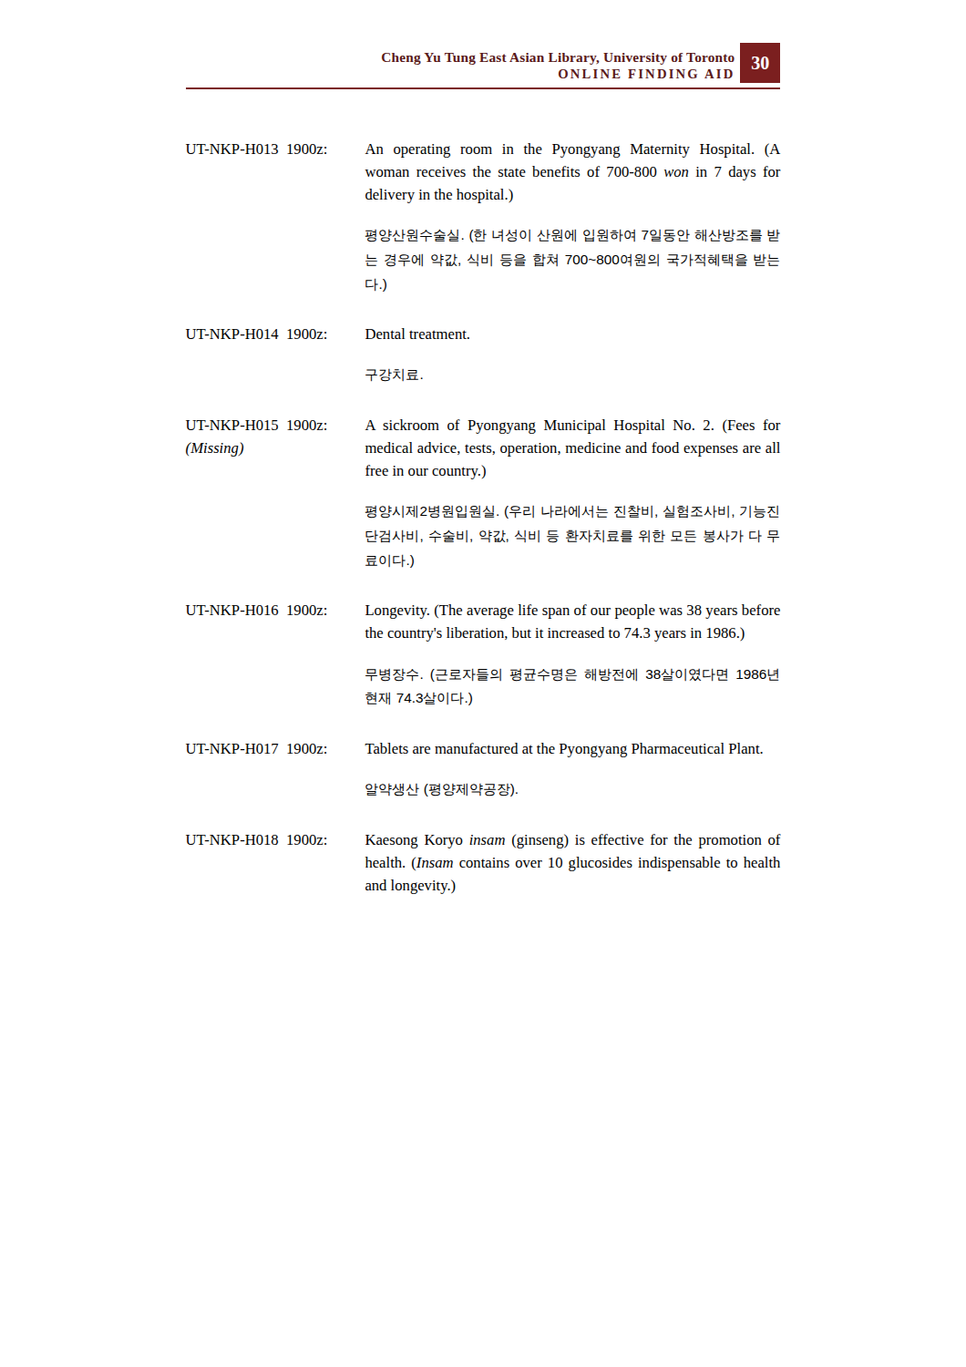30
Cheng Yu Tung East Asian Library, University of Toronto
ONLINE FINDING AID
UT-NKP-H013 1900z:
An operating room in the Pyongyang Maternity Hospital. (A woman receives the state benefits of 700-800 won in 7 days for delivery in the hospital.)
평양산원수술실. (한 녀성이 산원에 입원하여 7일동안 해산방조를 받는 경우에 약값, 식비 등을 합쳐 700~800여원의 국가적혜택을 받는다.)
UT-NKP-H014 1900z:
Dental treatment.
구강치료.
UT-NKP-H015 1900z:(Missing)
A sickroom of Pyongyang Municipal Hospital No. 2. (Fees for medical advice, tests, operation, medicine and food expenses are all free in our country.)
평양시제2병원입원실. (우리 나라에서는 진찰비, 실험조사비, 기능진단검사비, 수술비, 약값, 식비 등 환자치료를 위한 모든 봉사가 다 무료이다.)
UT-NKP-H016 1900z:
Longevity. (The average life span of our people was 38 years before the country's liberation, but it increased to 74.3 years in 1986.)
무병장수. (근로자들의 평균수명은 해방전에 38살이였다면 1986년 현재 74.3살이다.)
UT-NKP-H017 1900z:
Tablets are manufactured at the Pyongyang Pharmaceutical Plant.
알약생산 (평양제약공장).
UT-NKP-H018 1900z:
Kaesong Koryo insam (ginseng) is effective for the promotion of health. (Insam contains over 10 glucosides indispensable to health and longevity.)